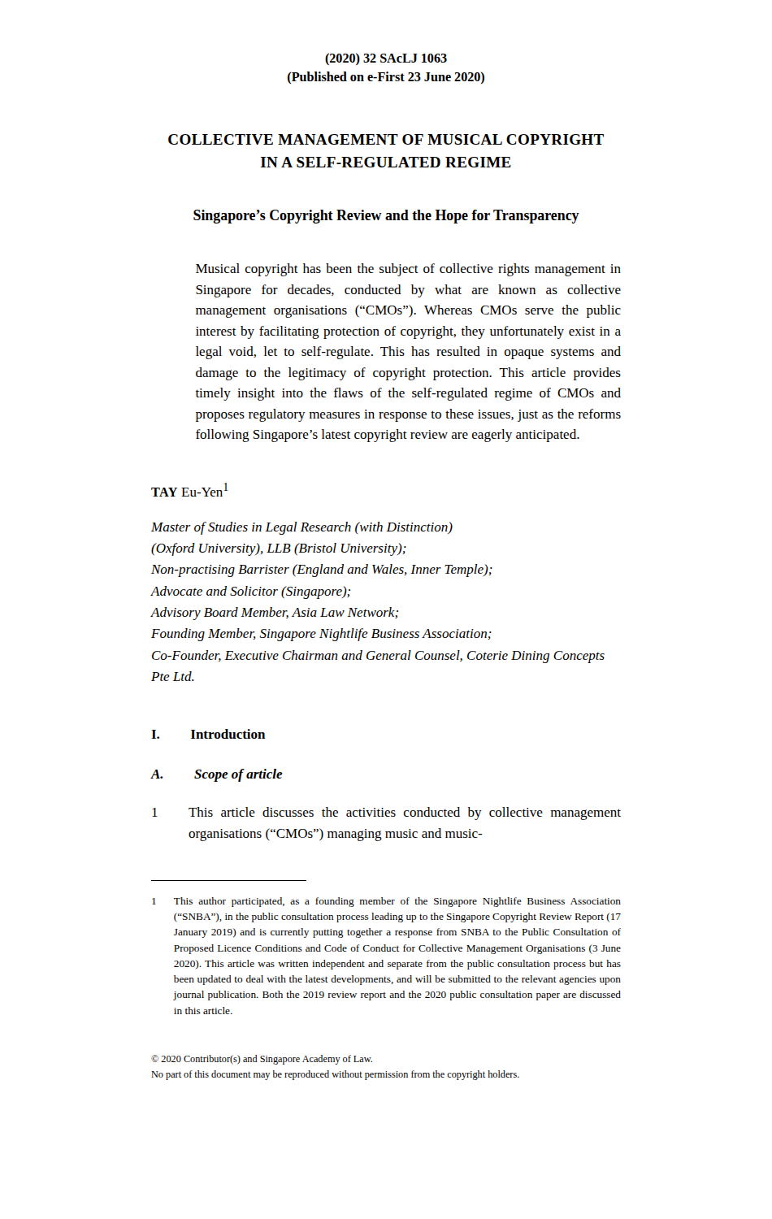(2020) 32 SAcLJ 1063
(Published on e-First 23 June 2020)
Collective Management of Musical Copyright
in a Self-Regulated Regime
Singapore’s Copyright Review and the Hope for Transparency
Musical copyright has been the subject of collective rights management in Singapore for decades, conducted by what are known as collective management organisations (“CMOs”). Whereas CMOs serve the public interest by facilitating protection of copyright, they unfortunately exist in a legal void, let to self-regulate. This has resulted in opaque systems and damage to the legitimacy of copyright protection. This article provides timely insight into the flaws of the self-regulated regime of CMOs and proposes regulatory measures in response to these issues, just as the reforms following Singapore’s latest copyright review are eagerly anticipated.
Tay Eu-Yen1
Master of Studies in Legal Research (with Distinction)
(Oxford University), LLB (Bristol University);
Non-practising Barrister (England and Wales, Inner Temple);
Advocate and Solicitor (Singapore);
Advisory Board Member, Asia Law Network;
Founding Member, Singapore Nightlife Business Association;
Co-Founder, Executive Chairman and General Counsel, Coterie Dining Concepts Pte Ltd.
I. Introduction
A. Scope of article
1 This article discusses the activities conducted by collective management organisations (“CMOs”) managing music and music-
1 This author participated, as a founding member of the Singapore Nightlife Business Association (“SNBA”), in the public consultation process leading up to the Singapore Copyright Review Report (17 January 2019) and is currently putting together a response from SNBA to the Public Consultation of Proposed Licence Conditions and Code of Conduct for Collective Management Organisations (3 June 2020). This article was written independent and separate from the public consultation process but has been updated to deal with the latest developments, and will be submitted to the relevant agencies upon journal publication. Both the 2019 review report and the 2020 public consultation paper are discussed in this article.
© 2020 Contributor(s) and Singapore Academy of Law.
No part of this document may be reproduced without permission from the copyright holders.